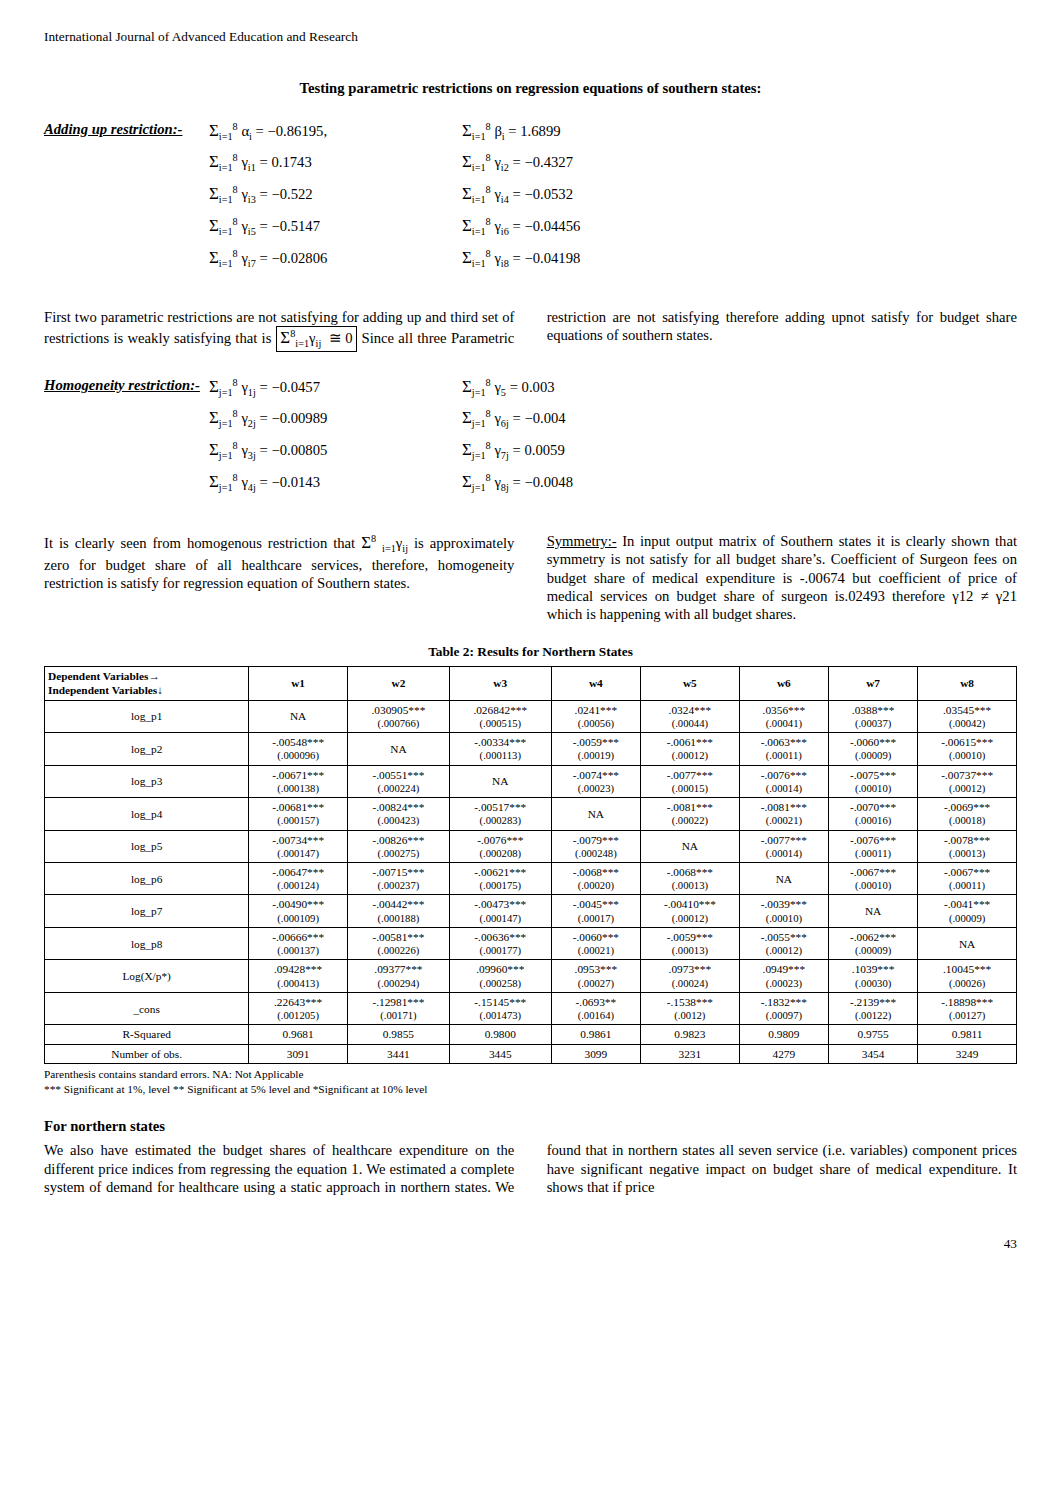International Journal of Advanced Education and Research
Testing parametric restrictions on regression equations of southern states:
Adding up restriction:-
Σi=18 αi = −0.86195, Σi=18 βi = 1.6899
Σi=18 γi1 = 0.1743 Σi=18 γi2 = −0.4327
Σi=18 γi3 = −0.522 Σi=18 γi4 = −0.0532
Σi=18 γi5 = −0.5147 Σi=18 γi6 = −0.04456
Σi=18 γi7 = −0.02806 Σi=18 γi8 = −0.04198
First two parametric restrictions are not satisfying for adding up and third set of restrictions is weakly satisfying that is Σ8i=1γij ≅ 0 Since all three Parametric restriction are not satisfying therefore adding upnot satisfy for budget share equations of southern states.
Homogeneity restriction:-
Σj=18 γ1j = −0.0457 Σj=18 γ5 = 0.003
Σj=18 γ2j = −0.00989 Σj=18 γ6j = −0.004
Σj=18 γ3j = −0.00805 Σj=18 γ7j = 0.0059
Σj=18 γ4j = −0.0143 Σj=18 γ8j = −0.0048
It is clearly seen from homogenous restriction that Σ8 i=1γij is approximately zero for budget share of all healthcare services, therefore, homogeneity restriction is satisfy for regression equation of Southern states.
Symmetry:- In input output matrix of Southern states it is clearly shown that symmetry is not satisfy for all budget share’s. Coefficient of Surgeon fees on budget share of medical expenditure is -.00674 but coefficient of price of medical services on budget share of surgeon is.02493 therefore γ12 ≠ γ21 which is happening with all budget shares.
Table 2: Results for Northern States
| Dependent Variables→ Independent Variables↓ | w1 | w2 | w3 | w4 | w5 | w6 | w7 | w8 |
| --- | --- | --- | --- | --- | --- | --- | --- | --- |
| log_p1 | NA | .030905*** (.000766) | .026842*** (.000515) | .0241*** (.00056) | .0324*** (.00044) | .0356*** (.00041) | .0388*** (.00037) | .03545*** (.00042) |
| log_p2 | -.00548*** (.000096) | NA | -.00334*** (.000113) | -.0059*** (.00019) | -.0061*** (.00012) | -.0063*** (.00011) | -.0060*** (.00009) | -.00615*** (.00010) |
| log_p3 | -.00671*** (.000138) | -.00551*** (.000224) | NA | -.0074*** (.00023) | -.0077*** (.00015) | -.0076*** (.00014) | -.0075*** (.00010) | -.00737*** (.00012) |
| log_p4 | -.00681*** (.000157) | -.00824*** (.000423) | -.00517*** (.000283) | NA | -.0081*** (.00022) | -.0081*** (.00021) | -.0070*** (.00016) | -.0069*** (.00018) |
| log_p5 | -.00734*** (.000147) | -.00826*** (.000275) | -.0076*** (.000208) | -.0079*** (.000248) | NA | -.0077*** (.00014) | -.0076*** (.00011) | -.0078*** (.00013) |
| log_p6 | -.00647*** (.000124) | -.00715*** (.000237) | -.00621*** (.000175) | -.0068*** (.00020) | -.0068*** (.00013) | NA | -.0067*** (.00010) | -.0067*** (.00011) |
| log_p7 | -.00490*** (.000109) | -.00442*** (.000188) | -.00473*** (.000147) | -.0045*** (.00017) | -.00410*** (.00012) | -.0039*** (.00010) | NA | -.0041*** (.00009) |
| log_p8 | -.00666*** (.000137) | -.00581*** (.000226) | -.00636*** (.000177) | -.0060*** (.00021) | -.0059*** (.00013) | -.0055*** (.00012) | -.0062*** (.00009) | NA |
| Log(X/p*) | .09428*** (.000413) | .09377*** (.000294) | .09960*** (.000258) | .0953*** (.00027) | .0973*** (.00024) | .0949*** (.00023) | .1039*** (.00030) | .10045*** (.00026) |
| _cons | .22643*** (.001205) | -.12981*** (.00171) | -.15145*** (.001473) | -.0693** (.00164) | -.1538*** (.0012) | -.1832*** (.00097) | -.2139*** (.00122) | -.18898*** (.00127) |
| R-Squared | 0.9681 | 0.9855 | 0.9800 | 0.9861 | 0.9823 | 0.9809 | 0.9755 | 0.9811 |
| Number of obs. | 3091 | 3441 | 3445 | 3099 | 3231 | 4279 | 3454 | 3249 |
Parenthesis contains standard errors. NA: Not Applicable
*** Significant at 1%, level ** Significant at 5% level and *Significant at 10% level
For northern states
We also have estimated the budget shares of healthcare expenditure on the different price indices from regressing the equation 1. We estimated a complete system of demand for healthcare using a static approach in northern states. We found that in northern states all seven service (i.e. variables) component prices have significant negative impact on budget share of medical expenditure. It shows that if price
43